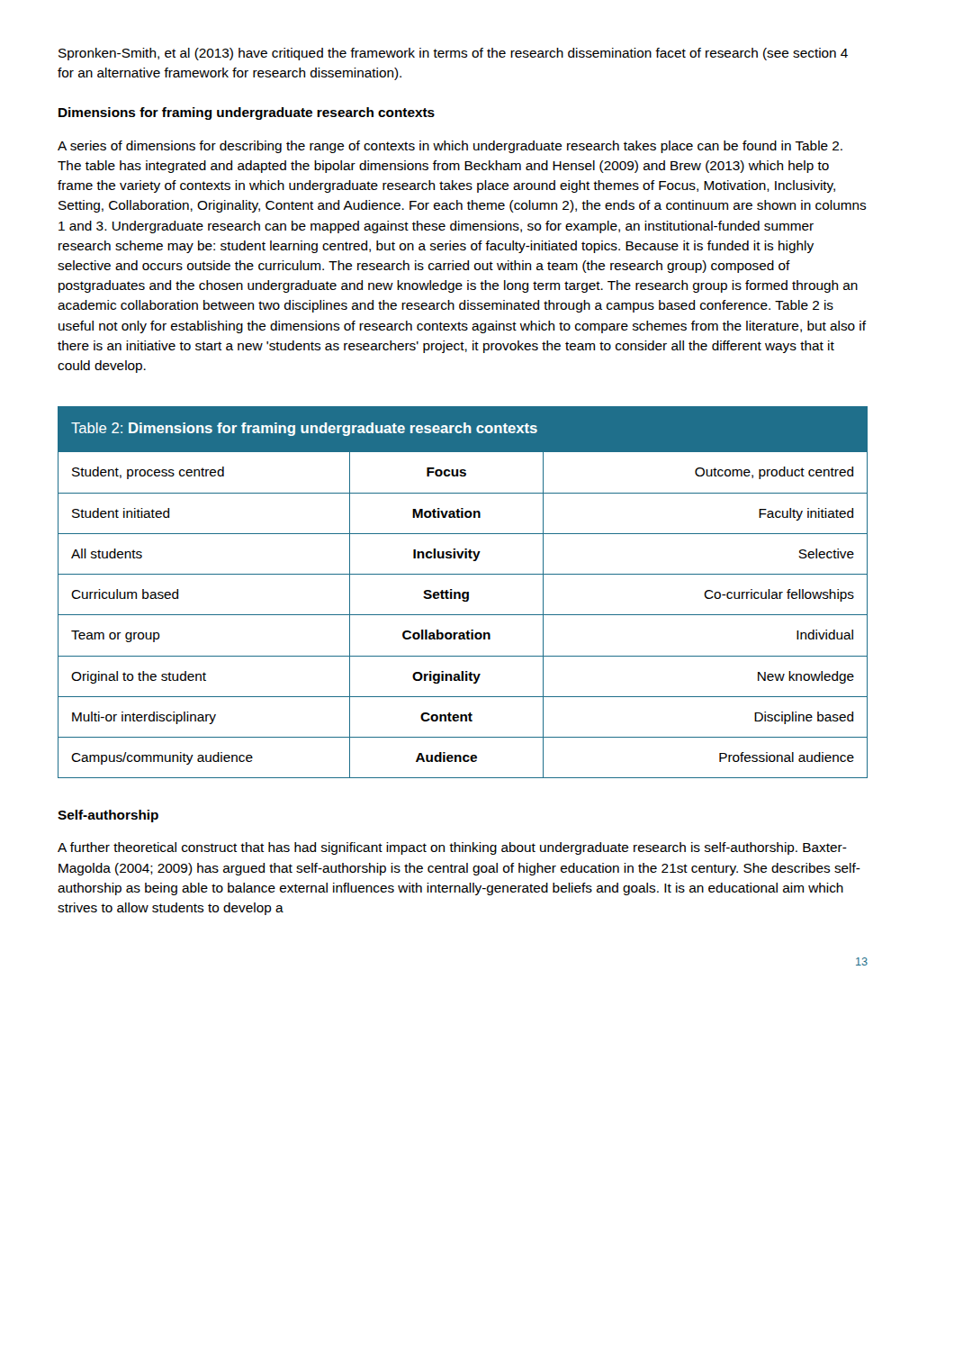Spronken-Smith, et al (2013) have critiqued the framework in terms of the research dissemination facet of research (see section 4 for an alternative framework for research dissemination).
Dimensions for framing undergraduate research contexts
A series of dimensions for describing the range of contexts in which undergraduate research takes place can be found in Table 2. The table has integrated and adapted the bipolar dimensions from Beckham and Hensel (2009) and Brew (2013) which help to frame the variety of contexts in which undergraduate research takes place around eight themes of Focus, Motivation, Inclusivity, Setting, Collaboration, Originality, Content and Audience. For each theme (column 2), the ends of a continuum are shown in columns 1 and 3. Undergraduate research can be mapped against these dimensions, so for example, an institutional-funded summer research scheme may be: student learning centred, but on a series of faculty-initiated topics. Because it is funded it is highly selective and occurs outside the curriculum. The research is carried out within a team (the research group) composed of postgraduates and the chosen undergraduate and new knowledge is the long term target. The research group is formed through an academic collaboration between two disciplines and the research disseminated through a campus based conference. Table 2 is useful not only for establishing the dimensions of research contexts against which to compare schemes from the literature, but also if there is an initiative to start a new 'students as researchers' project, it provokes the team to consider all the different ways that it could develop.
Table 2: Dimensions for framing undergraduate research contexts
| Student, process centred | Focus | Outcome, product centred |
| Student initiated | Motivation | Faculty initiated |
| All students | Inclusivity | Selective |
| Curriculum based | Setting | Co-curricular fellowships |
| Team or group | Collaboration | Individual |
| Original to the student | Originality | New knowledge |
| Multi-or interdisciplinary | Content | Discipline based |
| Campus/community audience | Audience | Professional audience |
Self-authorship
A further theoretical construct that has had significant impact on thinking about undergraduate research is self-authorship. Baxter-Magolda (2004; 2009) has argued that self-authorship is the central goal of higher education in the 21st century. She describes self-authorship as being able to balance external influences with internally-generated beliefs and goals. It is an educational aim which strives to allow students to develop a
13